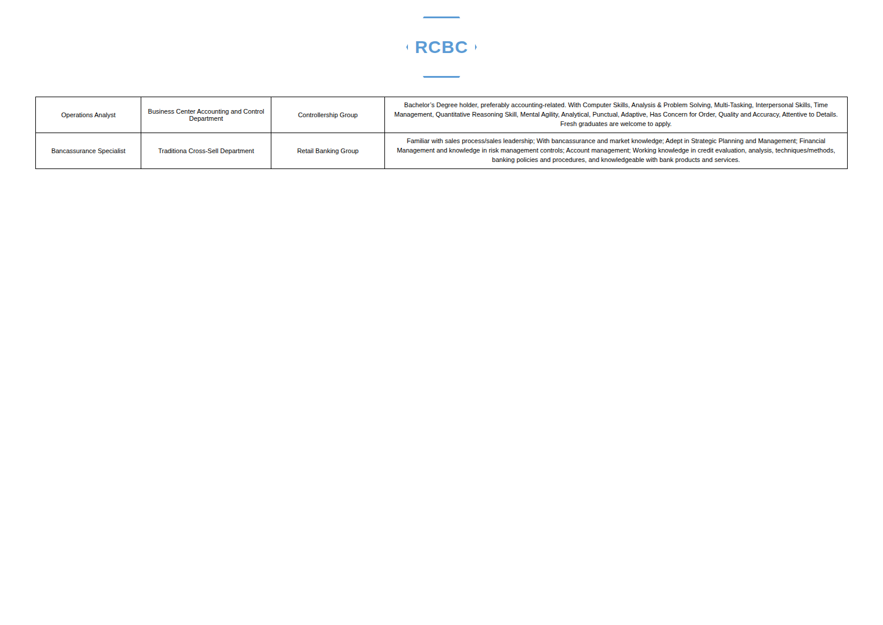RCBC
| Operations Analyst | Business Center Accounting and Control Department | Controllership Group | Bachelor’s Degree holder, preferably accounting-related. With Computer Skills, Analysis & Problem Solving, Multi-Tasking, Interpersonal Skills, Time Management, Quantitative Reasoning Skill, Mental Agility, Analytical, Punctual, Adaptive, Has Concern for Order, Quality and Accuracy, Attentive to Details. Fresh graduates are welcome to apply. |
| Bancassurance Specialist | Traditiona Cross-Sell Department | Retail Banking Group | Familiar with sales process/sales leadership; With bancassurance and market knowledge; Adept in Strategic Planning and Management; Financial Management and knowledge in risk management controls; Account management; Working knowledge in credit evaluation, analysis, techniques/methods, banking policies and procedures, and knowledgeable with bank products and services. |